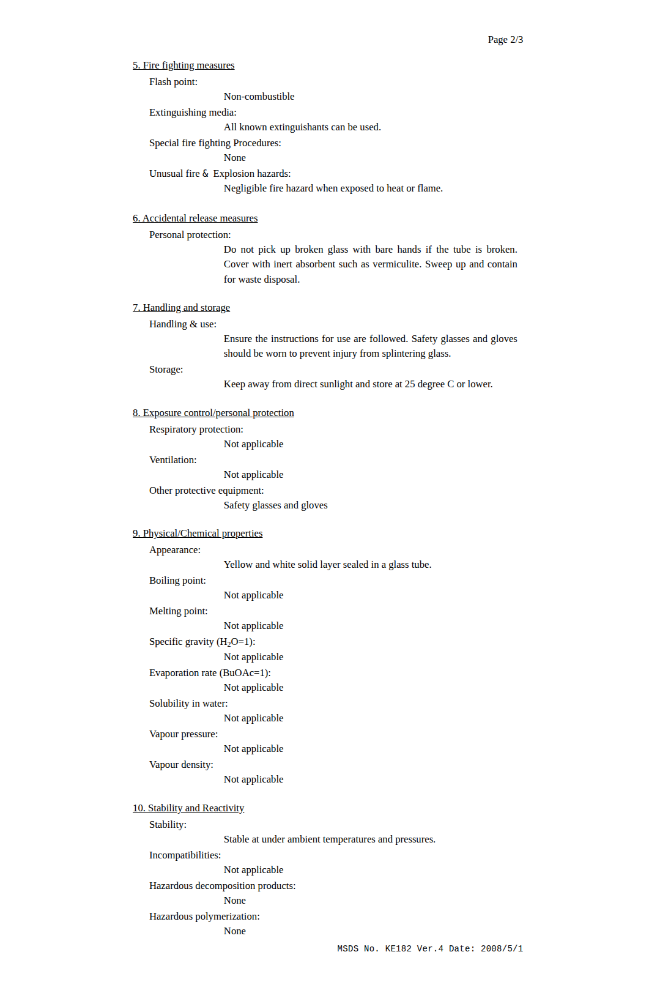Page 2/3
5. Fire fighting measures
Flash point:
Non-combustible
Extinguishing media:
All known extinguishants can be used.
Special fire fighting Procedures:
None
Unusual fire & Explosion hazards:
Negligible fire hazard when exposed to heat or flame.
6. Accidental release measures
Personal protection:
Do not pick up broken glass with bare hands if the tube is broken. Cover with inert absorbent such as vermiculite. Sweep up and contain for waste disposal.
7. Handling and storage
Handling & use:
Ensure the instructions for use are followed. Safety glasses and gloves should be worn to prevent injury from splintering glass.
Storage:
Keep away from direct sunlight and store at 25 degree C or lower.
8. Exposure control/personal protection
Respiratory protection:
Not applicable
Ventilation:
Not applicable
Other protective equipment:
Safety glasses and gloves
9. Physical/Chemical properties
Appearance:
Yellow and white solid layer sealed in a glass tube.
Boiling point:
Not applicable
Melting point:
Not applicable
Specific gravity (H2O=1):
Not applicable
Evaporation rate (BuOAc=1):
Not applicable
Solubility in water:
Not applicable
Vapour pressure:
Not applicable
Vapour density:
Not applicable
10. Stability and Reactivity
Stability:
Stable at under ambient temperatures and pressures.
Incompatibilities:
Not applicable
Hazardous decomposition products:
None
Hazardous polymerization:
None
MSDS No. KE182 Ver.4 Date: 2008/5/1